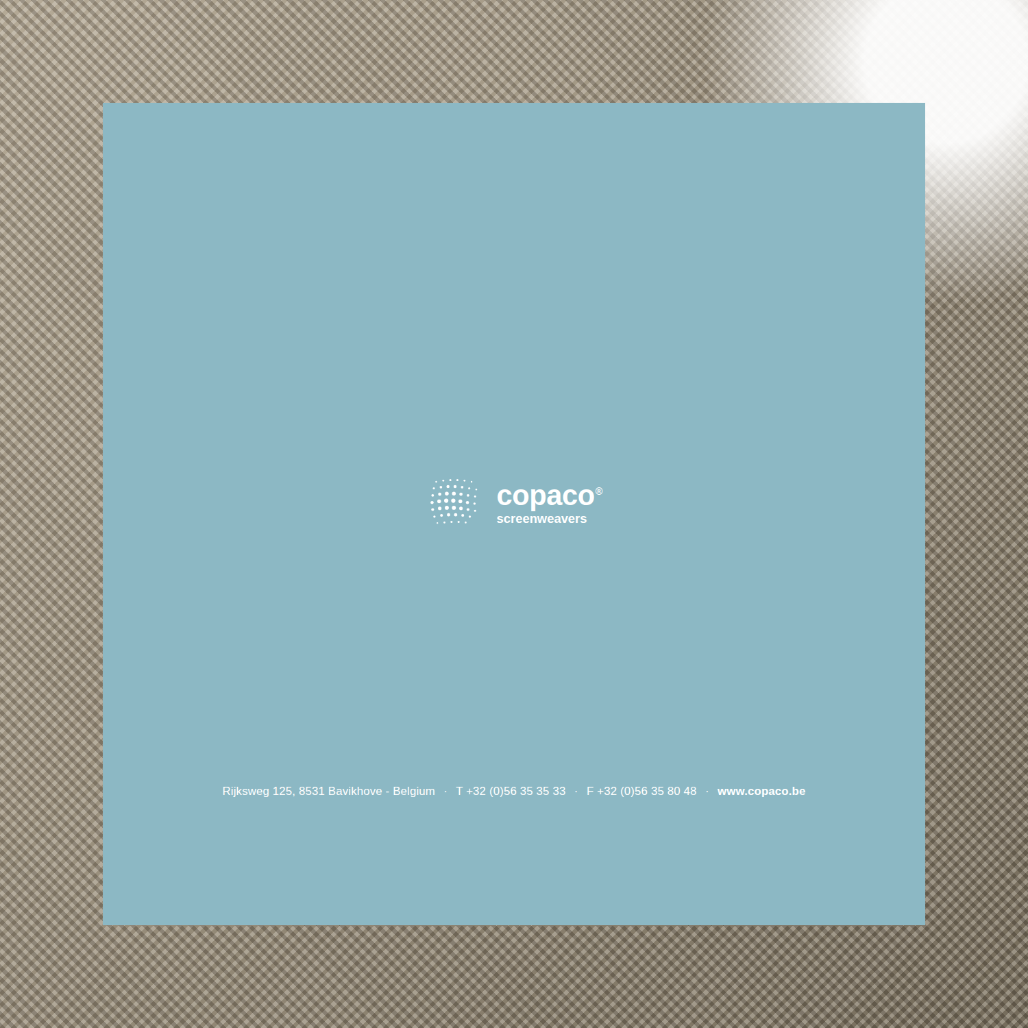copaco® screenweavers
Rijksweg 125, 8531 Bavikhove - Belgium · T +32 (0)56 35 35 33 · F +32 (0)56 35 80 48 · www.copaco.be